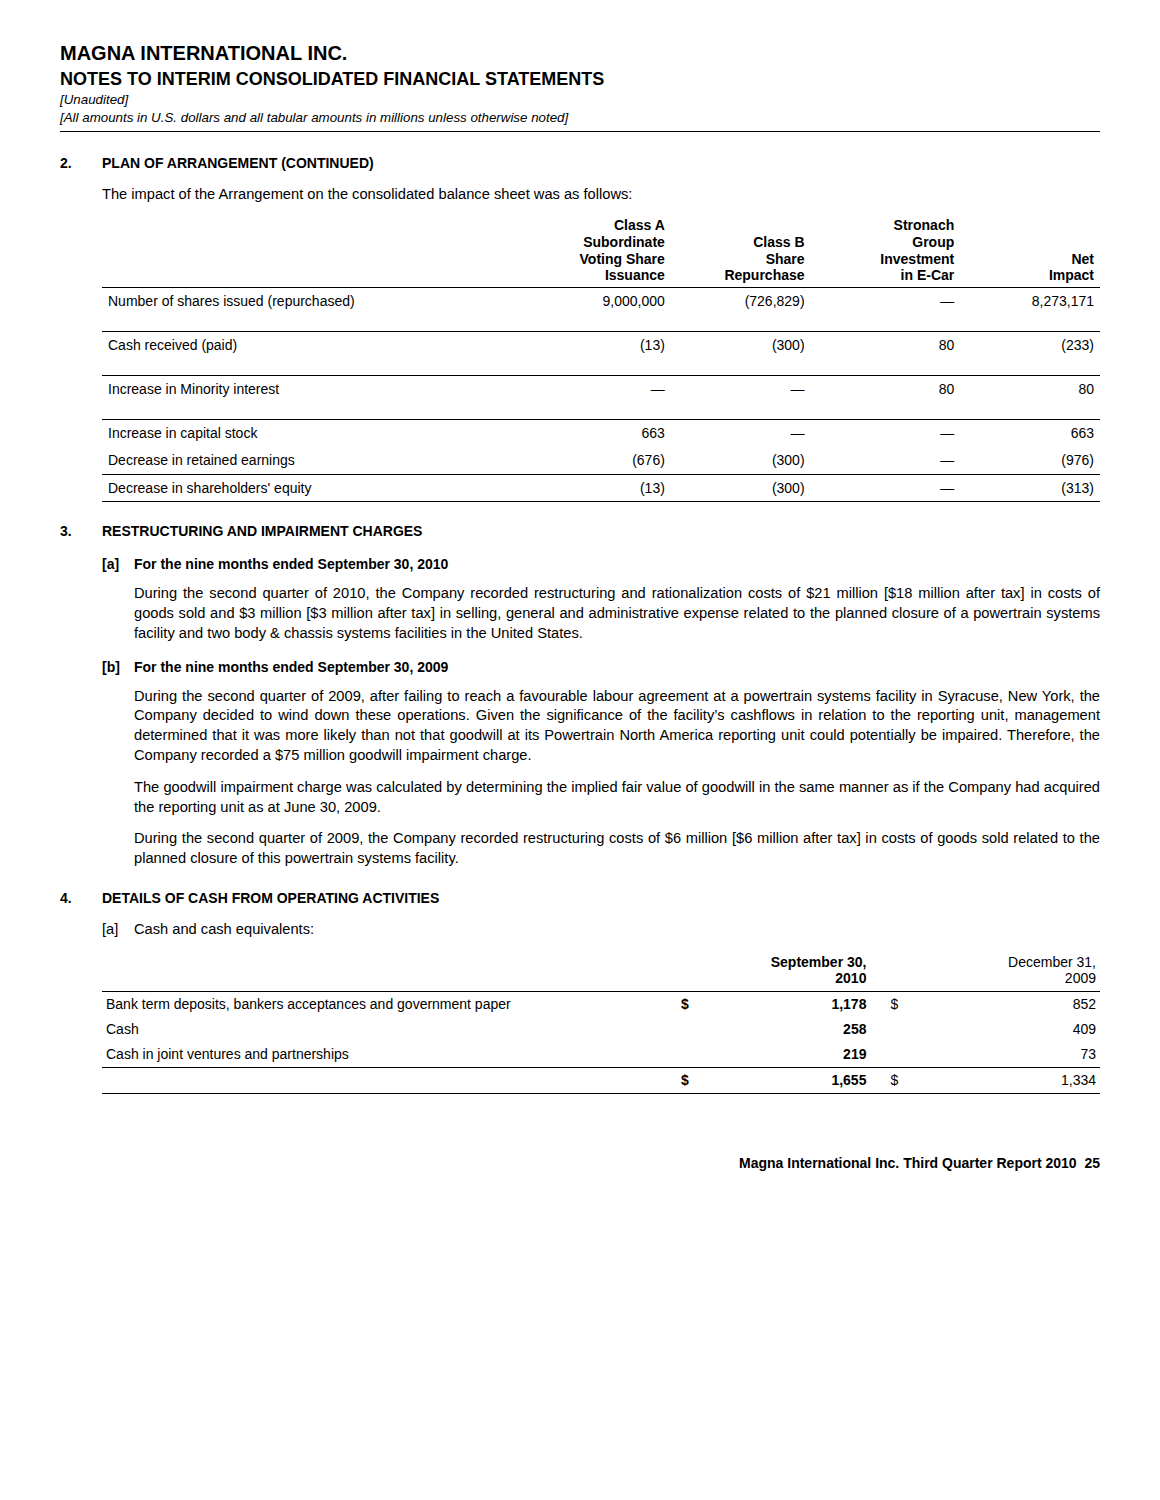MAGNA INTERNATIONAL INC.
NOTES TO INTERIM CONSOLIDATED FINANCIAL STATEMENTS
[Unaudited]
[All amounts in U.S. dollars and all tabular amounts in millions unless otherwise noted]
2. PLAN OF ARRANGEMENT (CONTINUED)
The impact of the Arrangement on the consolidated balance sheet was as follows:
| | Class A Subordinate Voting Share Issuance | Class B Share Repurchase | Stronach Group Investment in E-Car | Net Impact |
| --- | --- | --- | --- | --- |
| Number of shares issued (repurchased) | 9,000,000 | (726,829) | — | 8,273,171 |
| Cash received (paid) | (13) | (300) | 80 | (233) |
| Increase in Minority interest | — | — | 80 | 80 |
| Increase in capital stock | 663 | — | — | 663 |
| Decrease in retained earnings | (676) | (300) | — | (976) |
| Decrease in shareholders' equity | (13) | (300) | — | (313) |
3. RESTRUCTURING AND IMPAIRMENT CHARGES
[a] For the nine months ended September 30, 2010
During the second quarter of 2010, the Company recorded restructuring and rationalization costs of $21 million [$18 million after tax] in costs of goods sold and $3 million [$3 million after tax] in selling, general and administrative expense related to the planned closure of a powertrain systems facility and two body & chassis systems facilities in the United States.
[b] For the nine months ended September 30, 2009
During the second quarter of 2009, after failing to reach a favourable labour agreement at a powertrain systems facility in Syracuse, New York, the Company decided to wind down these operations. Given the significance of the facility’s cashflows in relation to the reporting unit, management determined that it was more likely than not that goodwill at its Powertrain North America reporting unit could potentially be impaired. Therefore, the Company recorded a $75 million goodwill impairment charge.
The goodwill impairment charge was calculated by determining the implied fair value of goodwill in the same manner as if the Company had acquired the reporting unit as at June 30, 2009.
During the second quarter of 2009, the Company recorded restructuring costs of $6 million [$6 million after tax] in costs of goods sold related to the planned closure of this powertrain systems facility.
4. DETAILS OF CASH FROM OPERATING ACTIVITIES
[a] Cash and cash equivalents:
| | September 30, 2010 | December 31, 2009 |
| --- | --- | --- |
| Bank term deposits, bankers acceptances and government paper | $ | 1,178 | $ | 852 |
| Cash | | 258 | | 409 |
| Cash in joint ventures and partnerships | | 219 | | 73 |
| | $ | 1,655 | $ | 1,334 |
Magna International Inc. Third Quarter Report 2010 25